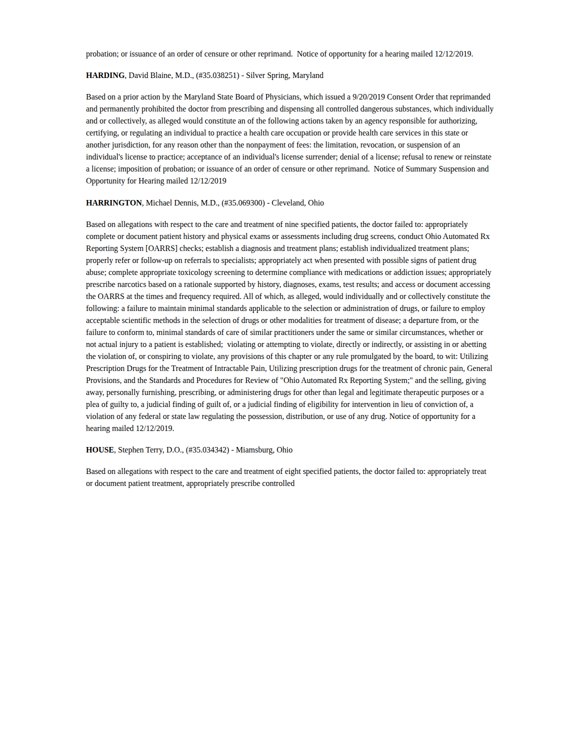probation; or issuance of an order of censure or other reprimand. Notice of opportunity for a hearing mailed 12/12/2019.
HARDING, David Blaine, M.D., (#35.038251) - Silver Spring, Maryland
Based on a prior action by the Maryland State Board of Physicians, which issued a 9/20/2019 Consent Order that reprimanded and permanently prohibited the doctor from prescribing and dispensing all controlled dangerous substances, which individually and or collectively, as alleged would constitute an of the following actions taken by an agency responsible for authorizing, certifying, or regulating an individual to practice a health care occupation or provide health care services in this state or another jurisdiction, for any reason other than the nonpayment of fees: the limitation, revocation, or suspension of an individual's license to practice; acceptance of an individual's license surrender; denial of a license; refusal to renew or reinstate a license; imposition of probation; or issuance of an order of censure or other reprimand. Notice of Summary Suspension and Opportunity for Hearing mailed 12/12/2019
HARRINGTON, Michael Dennis, M.D., (#35.069300) - Cleveland, Ohio
Based on allegations with respect to the care and treatment of nine specified patients, the doctor failed to: appropriately complete or document patient history and physical exams or assessments including drug screens, conduct Ohio Automated Rx Reporting System [OARRS] checks; establish a diagnosis and treatment plans; establish individualized treatment plans; properly refer or follow-up on referrals to specialists; appropriately act when presented with possible signs of patient drug abuse; complete appropriate toxicology screening to determine compliance with medications or addiction issues; appropriately prescribe narcotics based on a rationale supported by history, diagnoses, exams, test results; and access or document accessing the OARRS at the times and frequency required. All of which, as alleged, would individually and or collectively constitute the following: a failure to maintain minimal standards applicable to the selection or administration of drugs, or failure to employ acceptable scientific methods in the selection of drugs or other modalities for treatment of disease; a departure from, or the failure to conform to, minimal standards of care of similar practitioners under the same or similar circumstances, whether or not actual injury to a patient is established; violating or attempting to violate, directly or indirectly, or assisting in or abetting the violation of, or conspiring to violate, any provisions of this chapter or any rule promulgated by the board, to wit: Utilizing Prescription Drugs for the Treatment of Intractable Pain, Utilizing prescription drugs for the treatment of chronic pain, General Provisions, and the Standards and Procedures for Review of "Ohio Automated Rx Reporting System;" and the selling, giving away, personally furnishing, prescribing, or administering drugs for other than legal and legitimate therapeutic purposes or a plea of guilty to, a judicial finding of guilt of, or a judicial finding of eligibility for intervention in lieu of conviction of, a violation of any federal or state law regulating the possession, distribution, or use of any drug. Notice of opportunity for a hearing mailed 12/12/2019.
HOUSE, Stephen Terry, D.O., (#35.034342) - Miamsburg, Ohio
Based on allegations with respect to the care and treatment of eight specified patients, the doctor failed to: appropriately treat or document patient treatment, appropriately prescribe controlled